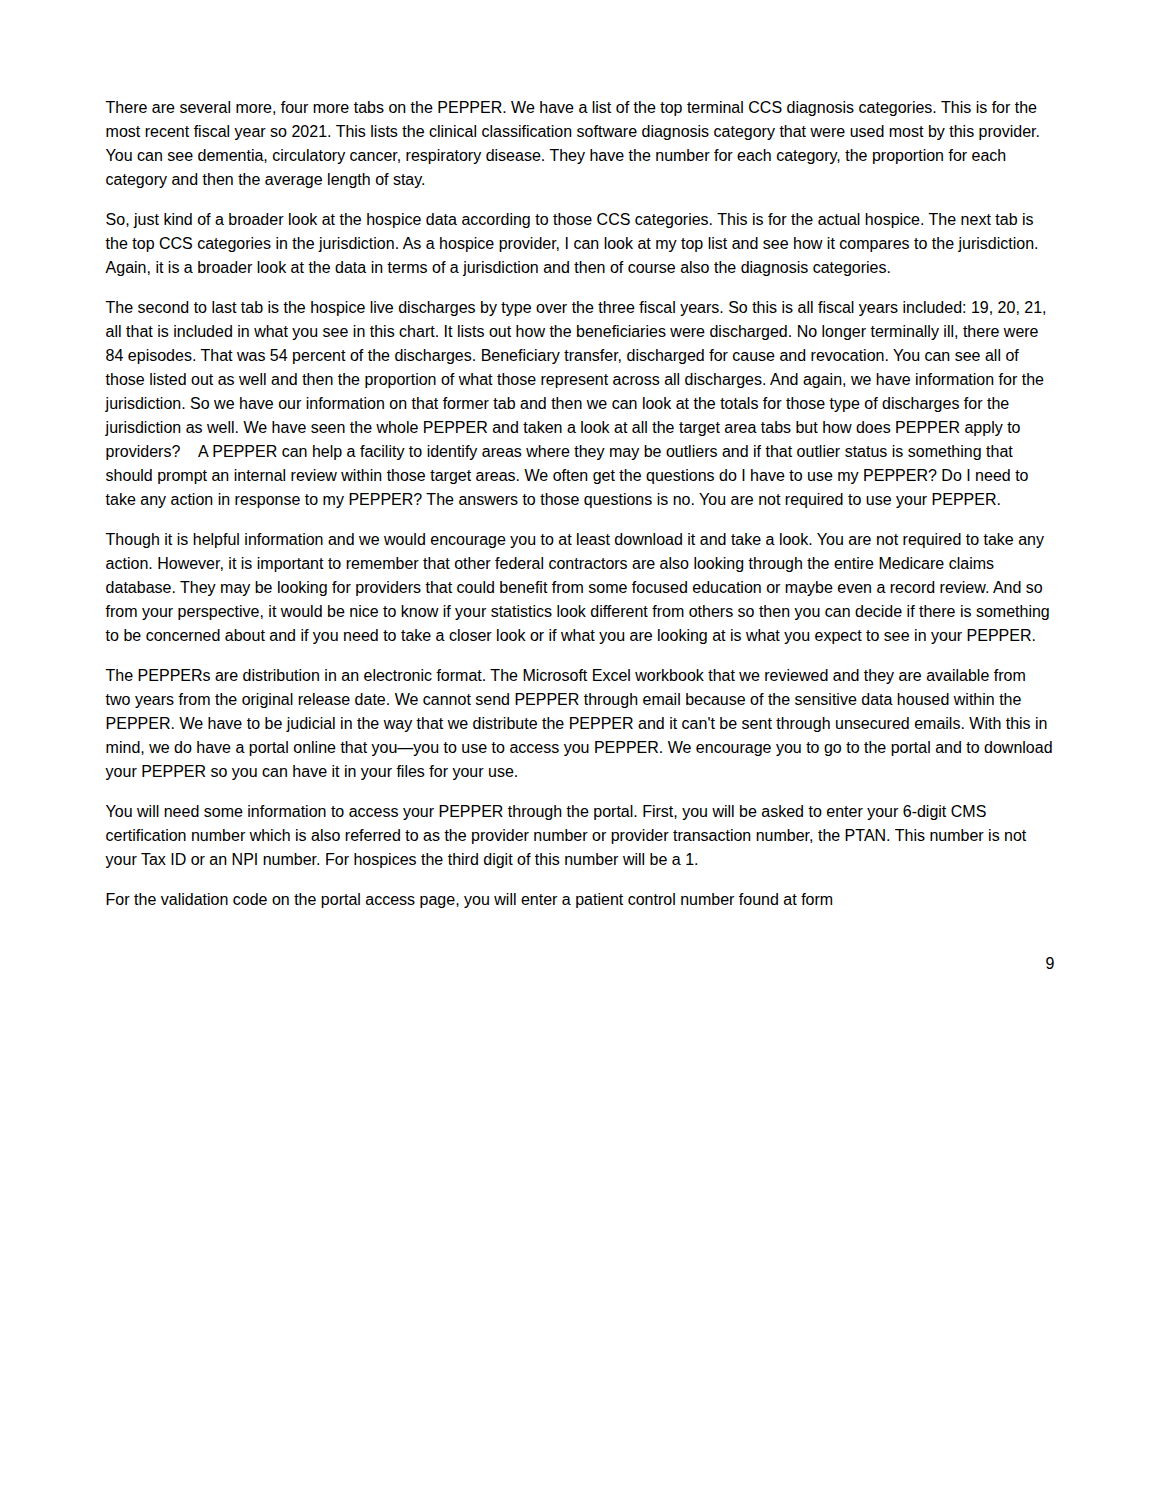There are several more, four more tabs on the PEPPER. We have a list of the top terminal CCS diagnosis categories. This is for the most recent fiscal year so 2021. This lists the clinical classification software diagnosis category that were used most by this provider. You can see dementia, circulatory cancer, respiratory disease. They have the number for each category, the proportion for each category and then the average length of stay.
So, just kind of a broader look at the hospice data according to those CCS categories. This is for the actual hospice. The next tab is the top CCS categories in the jurisdiction. As a hospice provider, I can look at my top list and see how it compares to the jurisdiction. Again, it is a broader look at the data in terms of a jurisdiction and then of course also the diagnosis categories.
The second to last tab is the hospice live discharges by type over the three fiscal years. So this is all fiscal years included: 19, 20, 21, all that is included in what you see in this chart. It lists out how the beneficiaries were discharged. No longer terminally ill, there were 84 episodes. That was 54 percent of the discharges. Beneficiary transfer, discharged for cause and revocation. You can see all of those listed out as well and then the proportion of what those represent across all discharges. And again, we have information for the jurisdiction. So we have our information on that former tab and then we can look at the totals for those type of discharges for the jurisdiction as well. We have seen the whole PEPPER and taken a look at all the target area tabs but how does PEPPER apply to providers? A PEPPER can help a facility to identify areas where they may be outliers and if that outlier status is something that should prompt an internal review within those target areas. We often get the questions do I have to use my PEPPER? Do I need to take any action in response to my PEPPER? The answers to those questions is no. You are not required to use your PEPPER.
Though it is helpful information and we would encourage you to at least download it and take a look. You are not required to take any action. However, it is important to remember that other federal contractors are also looking through the entire Medicare claims database. They may be looking for providers that could benefit from some focused education or maybe even a record review. And so from your perspective, it would be nice to know if your statistics look different from others so then you can decide if there is something to be concerned about and if you need to take a closer look or if what you are looking at is what you expect to see in your PEPPER.
The PEPPERs are distribution in an electronic format. The Microsoft Excel workbook that we reviewed and they are available from two years from the original release date. We cannot send PEPPER through email because of the sensitive data housed within the PEPPER. We have to be judicial in the way that we distribute the PEPPER and it can't be sent through unsecured emails. With this in mind, we do have a portal online that you—you to use to access you PEPPER. We encourage you to go to the portal and to download your PEPPER so you can have it in your files for your use.
You will need some information to access your PEPPER through the portal. First, you will be asked to enter your 6-digit CMS certification number which is also referred to as the provider number or provider transaction number, the PTAN. This number is not your Tax ID or an NPI number. For hospices the third digit of this number will be a 1.
For the validation code on the portal access page, you will enter a patient control number found at form
9